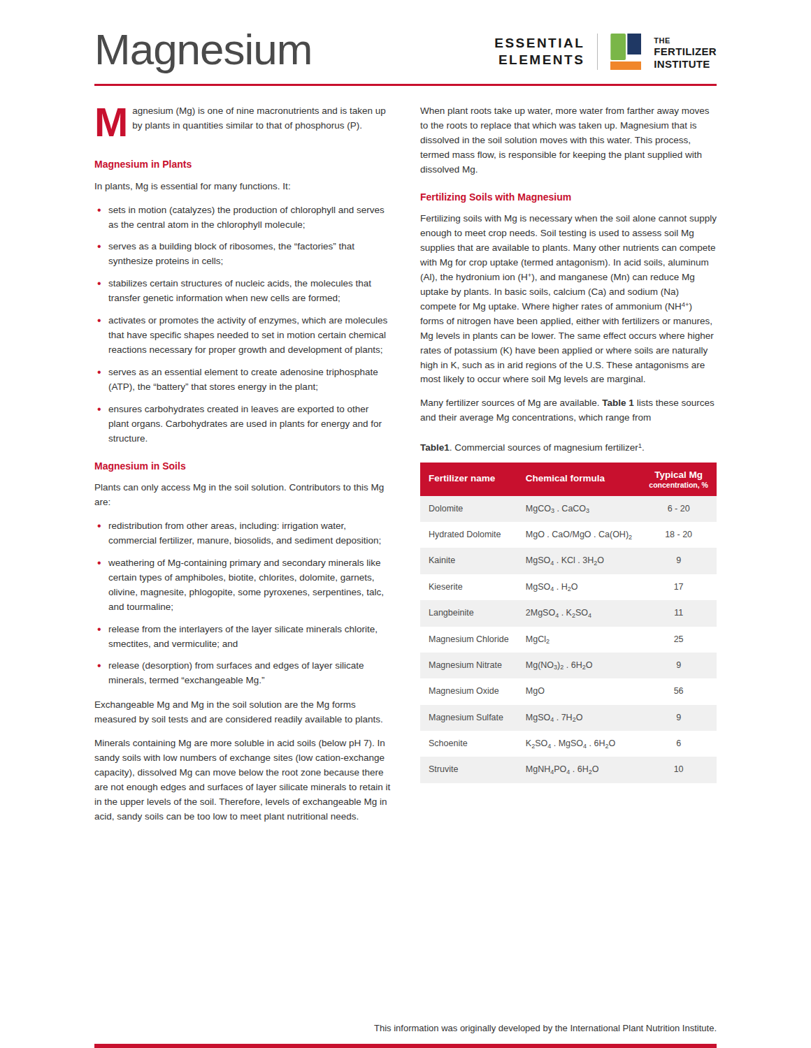Magnesium
ESSENTIAL
ELEMENTS
THE
FERTILIZER
INSTITUTE
Magnesium (Mg) is one of nine macronutrients and is taken up by plants in quantities similar to that of phosphorus (P).
Magnesium in Plants
In plants, Mg is essential for many functions. It:
sets in motion (catalyzes) the production of chlorophyll and serves as the central atom in the chlorophyll molecule;
serves as a building block of ribosomes, the “factories” that synthesize proteins in cells;
stabilizes certain structures of nucleic acids, the molecules that transfer genetic information when new cells are formed;
activates or promotes the activity of enzymes, which are molecules that have specific shapes needed to set in motion certain chemical reactions necessary for proper growth and development of plants;
serves as an essential element to create adenosine triphosphate (ATP), the “battery” that stores energy in the plant;
ensures carbohydrates created in leaves are exported to other plant organs. Carbohydrates are used in plants for energy and for structure.
Magnesium in Soils
Plants can only access Mg in the soil solution. Contributors to this Mg are:
redistribution from other areas, including: irrigation water, commercial fertilizer, manure, biosolids, and sediment deposition;
weathering of Mg-containing primary and secondary minerals like certain types of amphiboles, biotite, chlorites, dolomite, garnets, olivine, magnesite, phlogopite, some pyroxenes, serpentines, talc, and tourmaline;
release from the interlayers of the layer silicate minerals chlorite, smectites, and vermiculite; and
release (desorption) from surfaces and edges of layer silicate minerals, termed “exchangeable Mg.”
Exchangeable Mg and Mg in the soil solution are the Mg forms measured by soil tests and are considered readily available to plants.
Minerals containing Mg are more soluble in acid soils (below pH 7). In sandy soils with low numbers of exchange sites (low cation-exchange capacity), dissolved Mg can move below the root zone because there are not enough edges and surfaces of layer silicate minerals to retain it in the upper levels of the soil. Therefore, levels of exchangeable Mg in acid, sandy soils can be too low to meet plant nutritional needs.
When plant roots take up water, more water from farther away moves to the roots to replace that which was taken up. Magnesium that is dissolved in the soil solution moves with this water. This process, termed mass flow, is responsible for keeping the plant supplied with dissolved Mg.
Fertilizing Soils with Magnesium
Fertilizing soils with Mg is necessary when the soil alone cannot supply enough to meet crop needs. Soil testing is used to assess soil Mg supplies that are available to plants. Many other nutrients can compete with Mg for crop uptake (termed antagonism). In acid soils, aluminum (Al), the hydronium ion (H+), and manganese (Mn) can reduce Mg uptake by plants. In basic soils, calcium (Ca) and sodium (Na) compete for Mg uptake. Where higher rates of ammonium (NH4+) forms of nitrogen have been applied, either with fertilizers or manures, Mg levels in plants can be lower. The same effect occurs where higher rates of potassium (K) have been applied or where soils are naturally high in K, such as in arid regions of the U.S. These antagonisms are most likely to occur where soil Mg levels are marginal.
Many fertilizer sources of Mg are available. Table 1 lists these sources and their average Mg concentrations, which range from
Table1. Commercial sources of magnesium fertilizer1.
| Fertilizer name | Chemical formula | Typical Mg concentration, % |
| --- | --- | --- |
| Dolomite | MgCO 3 . CaCO 3 | 6 - 20 |
| Hydrated Dolomite | MgO . CaO/MgO . Ca(OH) 2 | 18 - 20 |
| Kainite | MgSO 4 . KCl . 3H 2 O | 9 |
| Kieserite | MgSO 4 . H 2 O | 17 |
| Langbeinite | 2MgSO 4 . K 2 SO 4 | 11 |
| Magnesium Chloride | MgCl 2 | 25 |
| Magnesium Nitrate | Mg(NO 3 ) 2 . 6H 2 O | 9 |
| Magnesium Oxide | MgO | 56 |
| Magnesium Sulfate | MgSO 4 . 7H 2 O | 9 |
| Schoenite | K 2 SO 4 . MgSO 4 . 6H 2 O | 6 |
| Struvite | MgNH 4 PO 4 . 6H 2 O | 10 |
This information was originally developed by the International Plant Nutrition Institute.